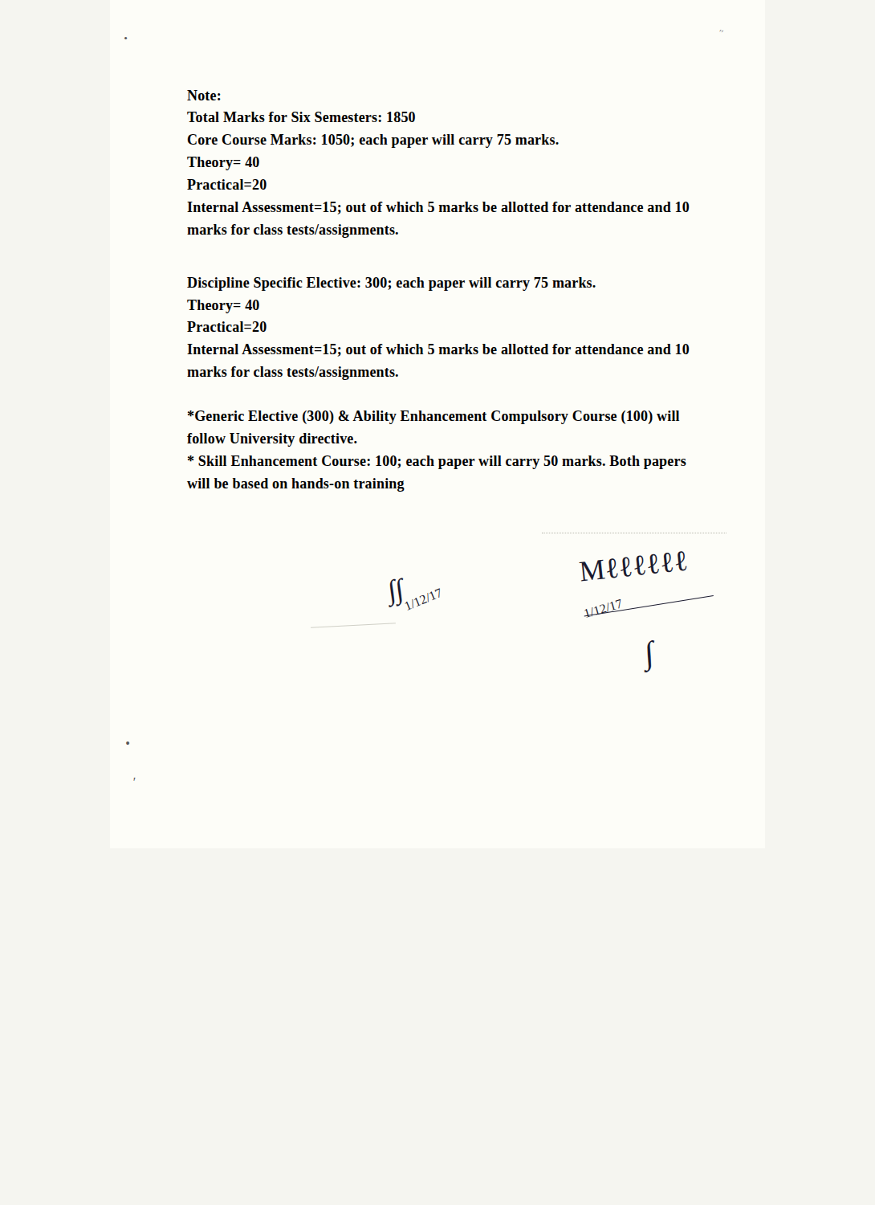•
′′
Note:
Total Marks for Six Semesters: 1850
Core Course Marks: 1050; each paper will carry 75 marks.
Theory= 40
Practical=20
Internal Assessment=15; out of which 5 marks be allotted for attendance and 10 marks for class tests/assignments.
Discipline Specific Elective: 300; each paper will carry 75 marks.
Theory= 40
Practical=20
Internal Assessment=15; out of which 5 marks be allotted for attendance and 10 marks for class tests/assignments.
*Generic Elective (300) & Ability Enhancement Compulsory Course (100) will follow University directive.
* Skill Enhancement Course: 100; each paper will carry 50 marks. Both papers will be based on hands-on training
∫∫1/12/17
Mℓℓℓℓℓℓ1/12/17
∫
•
′